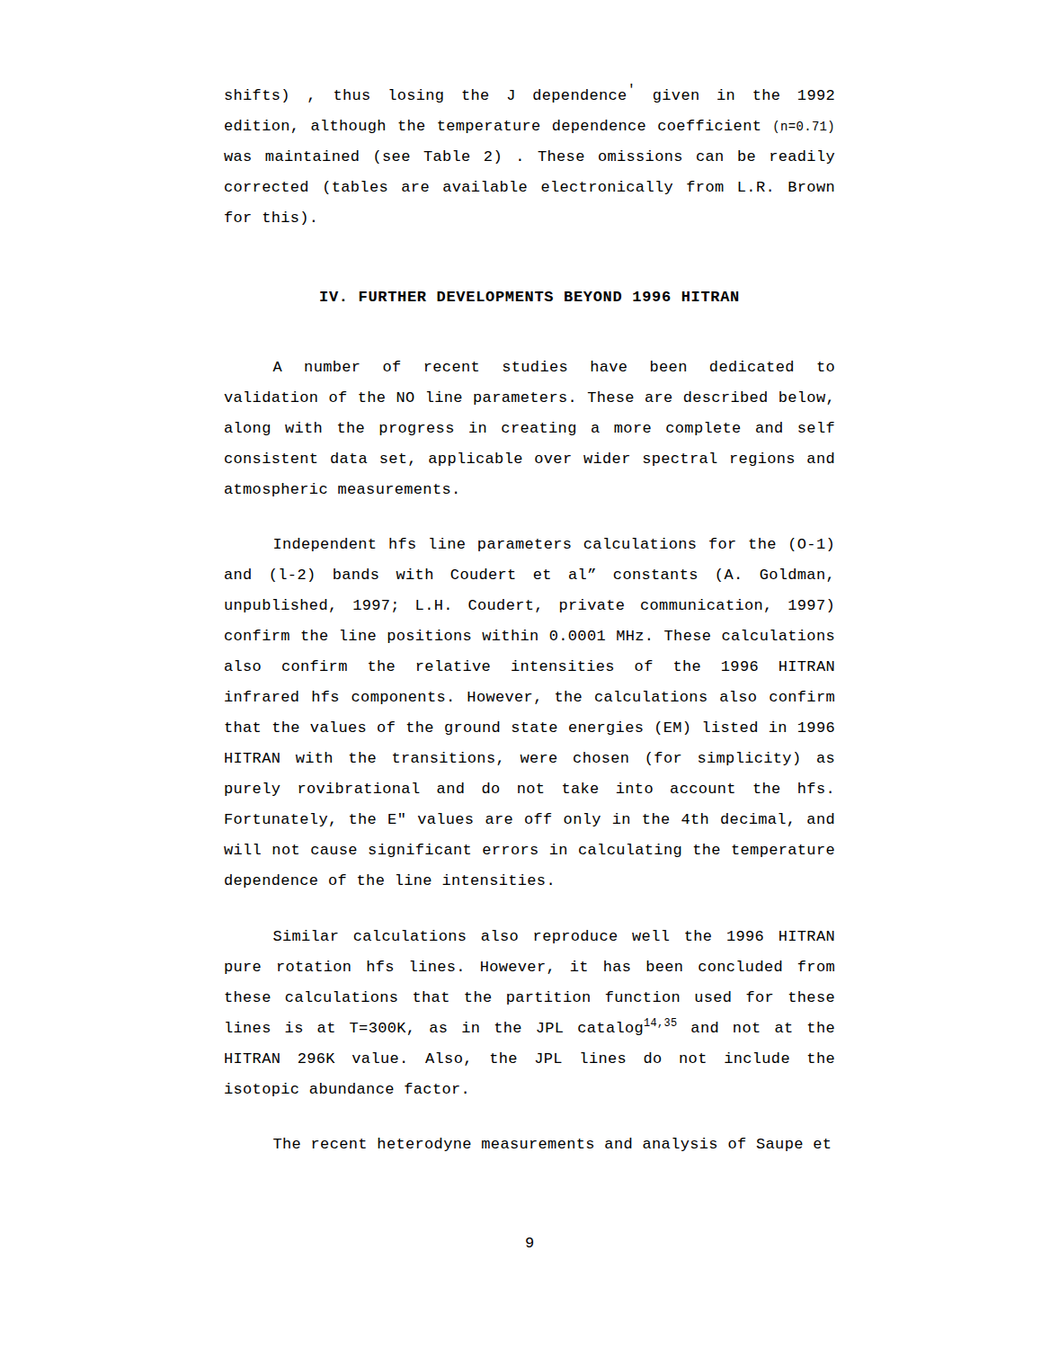shifts) , thus losing the J dependence′ given in the 1992 edition, although the temperature dependence coefficient (n=0.71) was maintained (see Table 2) . These omissions can be readily corrected (tables are available electronically from L.R. Brown for this).
IV. FURTHER DEVELOPMENTS BEYOND 1996 HITRAN
A number of recent studies have been dedicated to validation of the NO line parameters. These are described below, along with the progress in creating a more complete and self consistent data set, applicable over wider spectral regions and atmospheric measurements.
Independent hfs line parameters calculations for the (O-1) and (l-2) bands with Coudert et al” constants (A. Goldman, unpublished, 1997; L.H. Coudert, private communication, 1997) confirm the line positions within 0.0001 MHz. These calculations also confirm the relative intensities of the 1996 HITRAN infrared hfs components. However, the calculations also confirm that the values of the ground state energies (EM) listed in 1996 HITRAN with the transitions, were chosen (for simplicity) as purely rovibrational and do not take into account the hfs. Fortunately, the E" values are off only in the 4th decimal, and will not cause significant errors in calculating the temperature dependence of the line intensities.
Similar calculations also reproduce well the 1996 HITRAN pure rotation hfs lines. However, it has been concluded from these calculations that the partition function used for these lines is at T=300K, as in the JPL catalog14,35 and not at the HITRAN 296K value. Also, the JPL lines do not include the isotopic abundance factor.
The recent heterodyne measurements and analysis of Saupe et
9